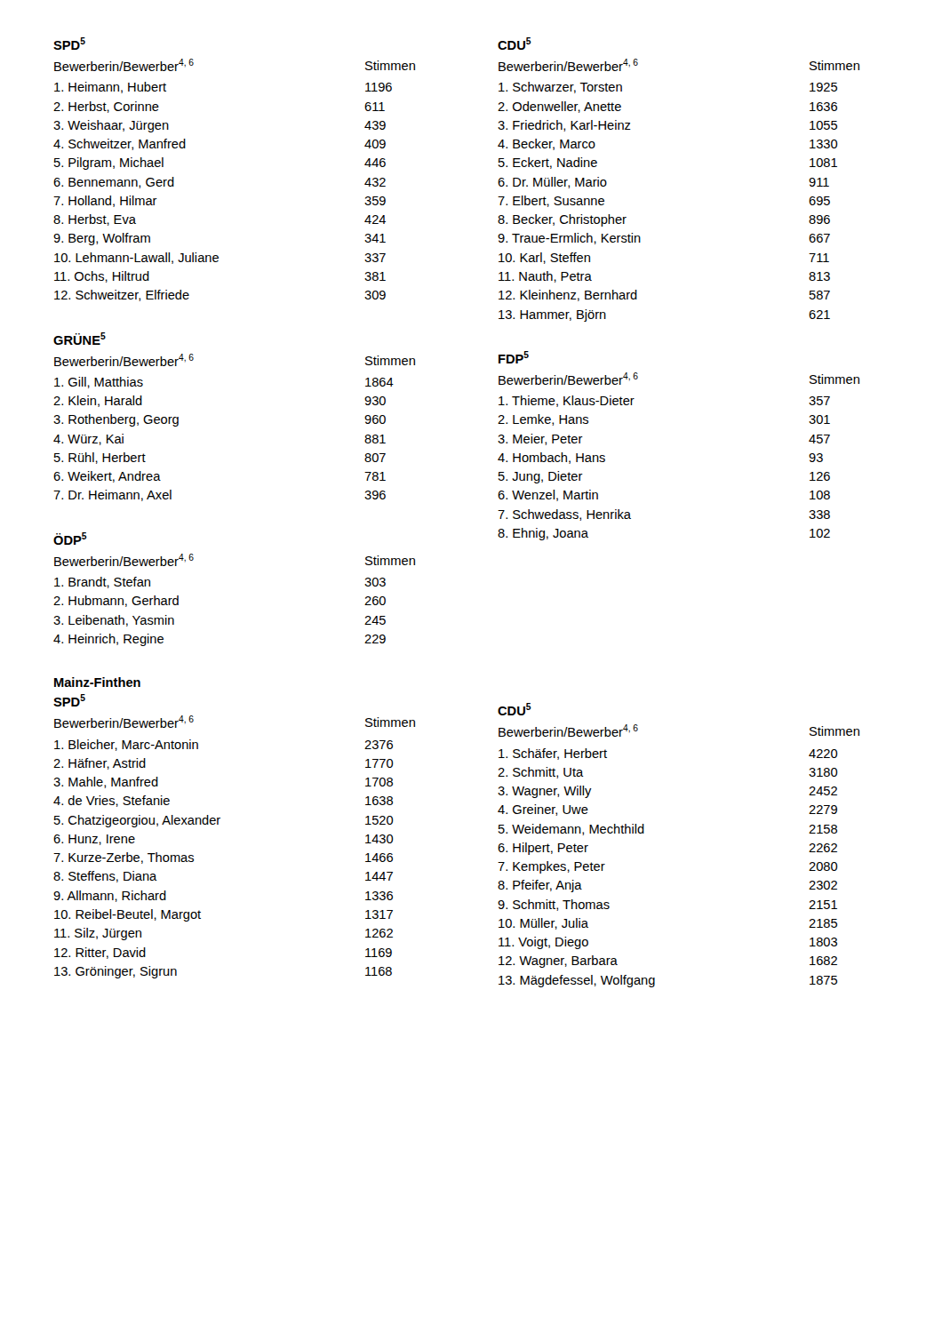SPD5
| Bewerberin/Bewerber 4, 6 | Stimmen |
| 1. Heimann, Hubert | 1196 |
| 2. Herbst, Corinne | 611 |
| 3. Weishaar, Jürgen | 439 |
| 4. Schweitzer, Manfred | 409 |
| 5. Pilgram, Michael | 446 |
| 6. Bennemann, Gerd | 432 |
| 7. Holland, Hilmar | 359 |
| 8. Herbst, Eva | 424 |
| 9. Berg, Wolfram | 341 |
| 10. Lehmann-Lawall, Juliane | 337 |
| 11. Ochs, Hiltrud | 381 |
| 12. Schweitzer, Elfriede | 309 |
GRÜNE5
| Bewerberin/Bewerber 4, 6 | Stimmen |
| 1. Gill, Matthias | 1864 |
| 2. Klein, Harald | 930 |
| 3. Rothenberg, Georg | 960 |
| 4. Würz, Kai | 881 |
| 5. Rühl, Herbert | 807 |
| 6. Weikert, Andrea | 781 |
| 7. Dr. Heimann, Axel | 396 |
ÖDP5
| Bewerberin/Bewerber 4, 6 | Stimmen |
| 1. Brandt, Stefan | 303 |
| 2. Hubmann, Gerhard | 260 |
| 3. Leibenath, Yasmin | 245 |
| 4. Heinrich, Regine | 229 |
Mainz-Finthen
SPD5
| Bewerberin/Bewerber 4, 6 | Stimmen |
| 1. Bleicher, Marc-Antonin | 2376 |
| 2. Häfner, Astrid | 1770 |
| 3. Mahle, Manfred | 1708 |
| 4. de Vries, Stefanie | 1638 |
| 5. Chatzigeorgiou, Alexander | 1520 |
| 6. Hunz, Irene | 1430 |
| 7. Kurze-Zerbe, Thomas | 1466 |
| 8. Steffens, Diana | 1447 |
| 9. Allmann, Richard | 1336 |
| 10. Reibel-Beutel, Margot | 1317 |
| 11. Silz, Jürgen | 1262 |
| 12. Ritter, David | 1169 |
| 13. Gröninger, Sigrun | 1168 |
CDU5
| Bewerberin/Bewerber 4, 6 | Stimmen |
| 1. Schwarzer, Torsten | 1925 |
| 2. Odenweller, Anette | 1636 |
| 3. Friedrich, Karl-Heinz | 1055 |
| 4. Becker, Marco | 1330 |
| 5. Eckert, Nadine | 1081 |
| 6. Dr. Müller, Mario | 911 |
| 7. Elbert, Susanne | 695 |
| 8. Becker, Christopher | 896 |
| 9. Traue-Ermlich, Kerstin | 667 |
| 10. Karl, Steffen | 711 |
| 11. Nauth, Petra | 813 |
| 12. Kleinhenz, Bernhard | 587 |
| 13. Hammer, Björn | 621 |
FDP5
| Bewerberin/Bewerber 4, 6 | Stimmen |
| 1. Thieme, Klaus-Dieter | 357 |
| 2. Lemke, Hans | 301 |
| 3. Meier, Peter | 457 |
| 4. Hombach, Hans | 93 |
| 5. Jung, Dieter | 126 |
| 6. Wenzel, Martin | 108 |
| 7. Schwedass, Henrika | 338 |
| 8. Ehnig, Joana | 102 |
CDU5
| Bewerberin/Bewerber 4, 6 | Stimmen |
| 1. Schäfer, Herbert | 4220 |
| 2. Schmitt, Uta | 3180 |
| 3. Wagner, Willy | 2452 |
| 4. Greiner, Uwe | 2279 |
| 5. Weidemann, Mechthild | 2158 |
| 6. Hilpert, Peter | 2262 |
| 7. Kempkes, Peter | 2080 |
| 8. Pfeifer, Anja | 2302 |
| 9. Schmitt, Thomas | 2151 |
| 10. Müller, Julia | 2185 |
| 11. Voigt, Diego | 1803 |
| 12. Wagner, Barbara | 1682 |
| 13. Mägdefessel, Wolfgang | 1875 |